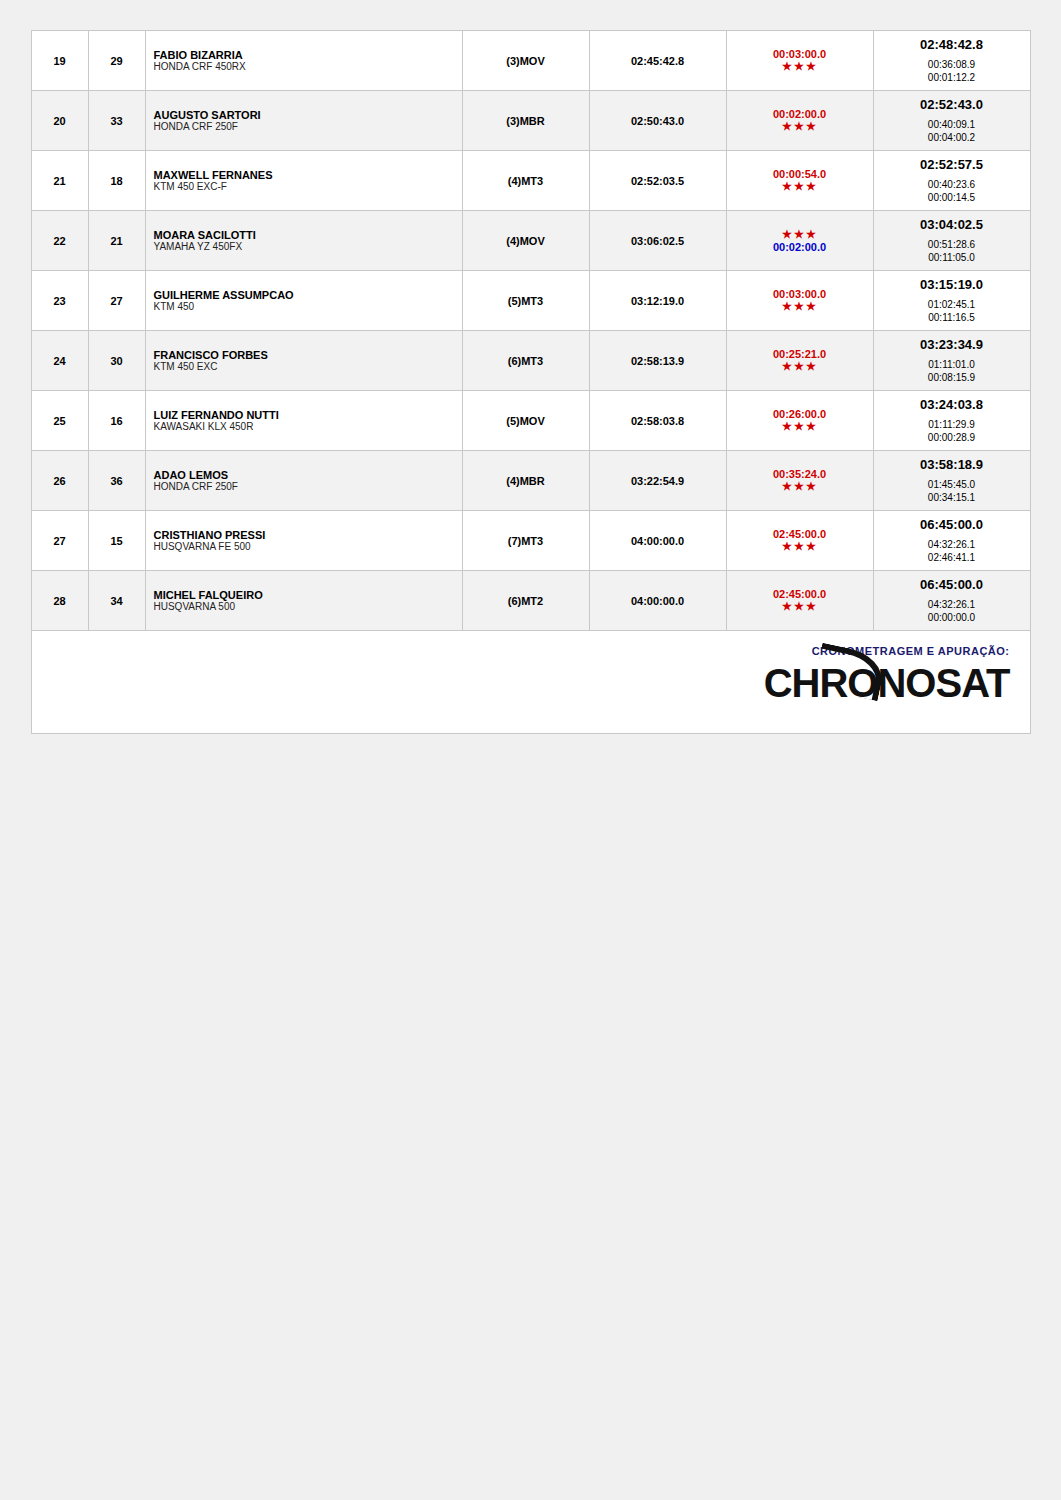| 19 | 29 | FABIO BIZARRIA HONDA CRF 450RX | (3)MOV | 02:45:42.8 | 00:03:00.0 ★★★ | 02:48:42.8 00:36:08.9 00:01:12.2 |
| 20 | 33 | AUGUSTO SARTORI HONDA CRF 250F | (3)MBR | 02:50:43.0 | 00:02:00.0 ★★★ | 02:52:43.0 00:40:09.1 00:04:00.2 |
| 21 | 18 | MAXWELL FERNANES KTM 450 EXC-F | (4)MT3 | 02:52:03.5 | 00:00:54.0 ★★★ | 02:52:57.5 00:40:23.6 00:00:14.5 |
| 22 | 21 | MOARA SACILOTTI YAMAHA YZ 450FX | (4)MOV | 03:06:02.5 | ★★★ 00:02:00.0 | 03:04:02.5 00:51:28.6 00:11:05.0 |
| 23 | 27 | GUILHERME ASSUMPCAO KTM 450 | (5)MT3 | 03:12:19.0 | 00:03:00.0 ★★★ | 03:15:19.0 01:02:45.1 00:11:16.5 |
| 24 | 30 | FRANCISCO FORBES KTM 450 EXC | (6)MT3 | 02:58:13.9 | 00:25:21.0 ★★★ | 03:23:34.9 01:11:01.0 00:08:15.9 |
| 25 | 16 | LUIZ FERNANDO NUTTI KAWASAKI KLX 450R | (5)MOV | 02:58:03.8 | 00:26:00.0 ★★★ | 03:24:03.8 01:11:29.9 00:00:28.9 |
| 26 | 36 | ADAO LEMOS HONDA CRF 250F | (4)MBR | 03:22:54.9 | 00:35:24.0 ★★★ | 03:58:18.9 01:45:45.0 00:34:15.1 |
| 27 | 15 | CRISTHIANO PRESSI HUSQVARNA FE 500 | (7)MT3 | 04:00:00.0 | 02:45:00.0 ★★★ | 06:45:00.0 04:32:26.1 02:46:41.1 |
| 28 | 34 | MICHEL FALQUEIRO HUSQVARNA 500 | (6)MT2 | 04:00:00.0 | 02:45:00.0 ★★★ | 06:45:00.0 04:32:26.1 00:00:00.0 |
CRONOMETRAGEM E APURAÇÃO:
CHRONOSAT